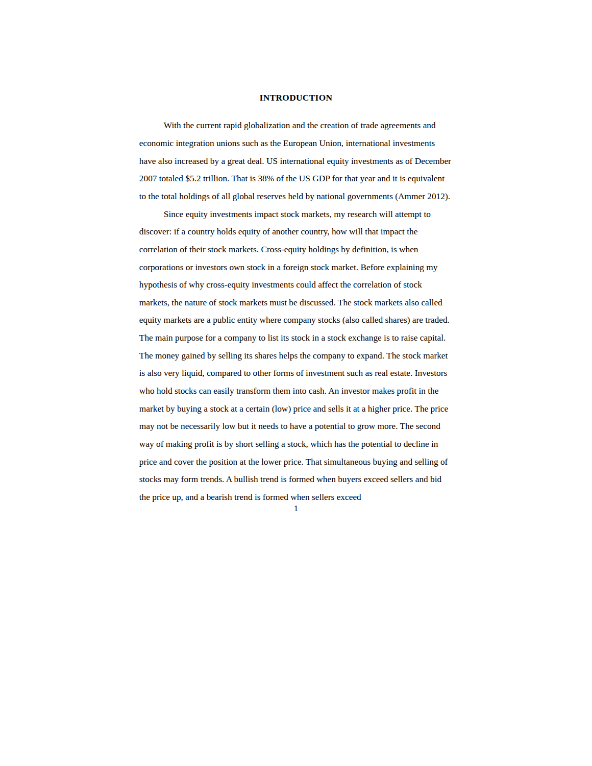INTRODUCTION
With the current rapid globalization and the creation of trade agreements and economic integration unions such as the European Union, international investments have also increased by a great deal. US international equity investments as of December 2007 totaled $5.2 trillion. That is 38% of the US GDP for that year and it is equivalent to the total holdings of all global reserves held by national governments (Ammer 2012).
Since equity investments impact stock markets, my research will attempt to discover: if a country holds equity of another country, how will that impact the correlation of their stock markets. Cross-equity holdings by definition, is when corporations or investors own stock in a foreign stock market. Before explaining my hypothesis of why cross-equity investments could affect the correlation of stock markets, the nature of stock markets must be discussed. The stock markets also called equity markets are a public entity where company stocks (also called shares) are traded. The main purpose for a company to list its stock in a stock exchange is to raise capital. The money gained by selling its shares helps the company to expand. The stock market is also very liquid, compared to other forms of investment such as real estate. Investors who hold stocks can easily transform them into cash. An investor makes profit in the market by buying a stock at a certain (low) price and sells it at a higher price. The price may not be necessarily low but it needs to have a potential to grow more. The second way of making profit is by short selling a stock, which has the potential to decline in price and cover the position at the lower price. That simultaneous buying and selling of stocks may form trends. A bullish trend is formed when buyers exceed sellers and bid the price up, and a bearish trend is formed when sellers exceed
1